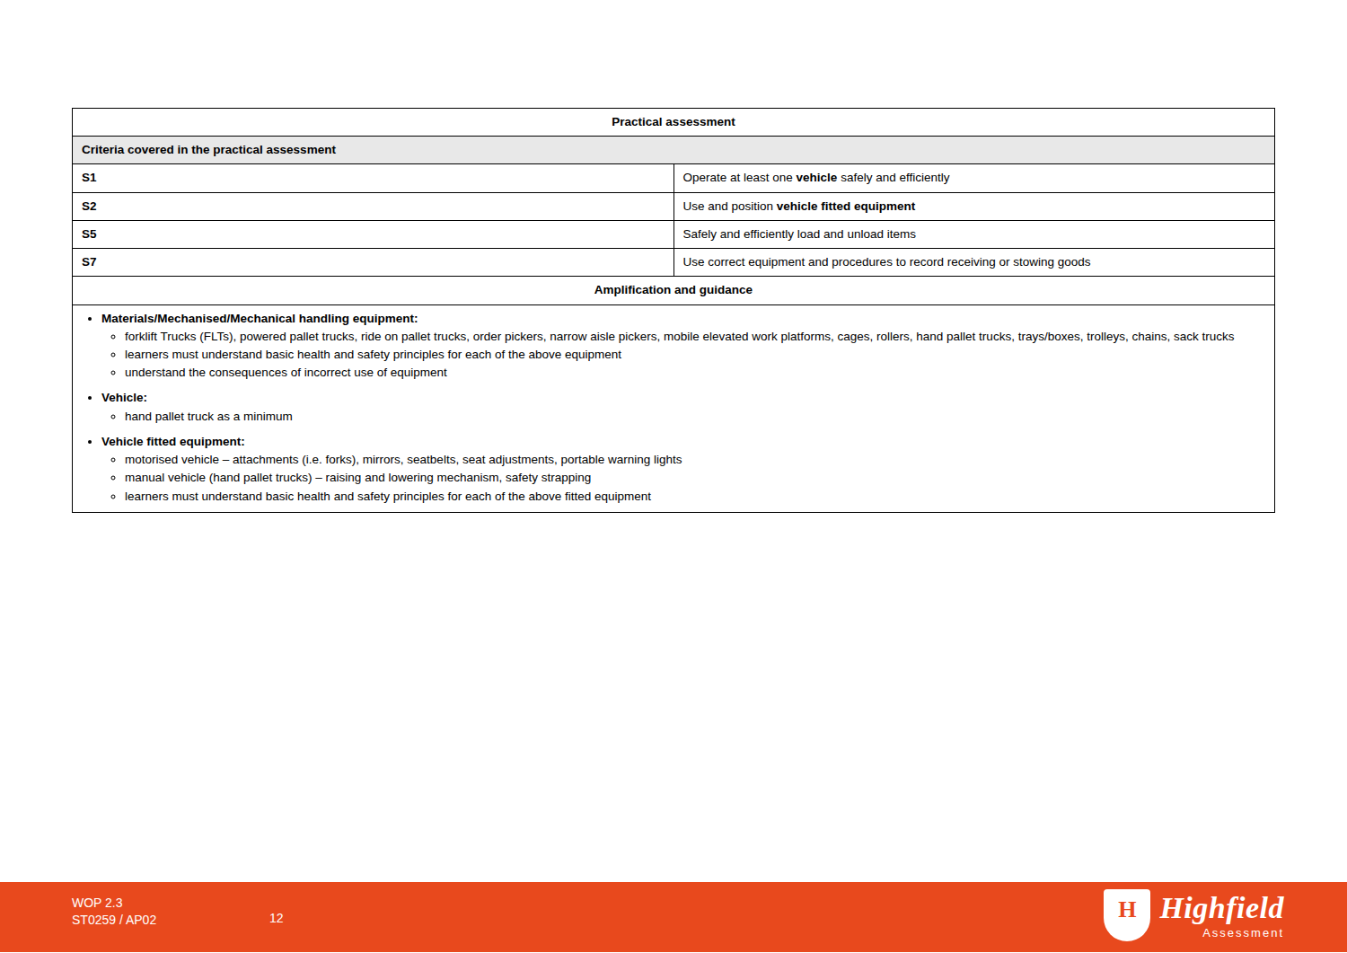| Practical assessment |
| Criteria covered in the practical assessment |
| S1 | Operate at least one vehicle safely and efficiently |
| S2 | Use and position vehicle fitted equipment |
| S5 | Safely and efficiently load and unload items |
| S7 | Use correct equipment and procedures to record receiving or stowing goods |
| Amplification and guidance |
| Materials/Mechanised/Mechanical handling equipment: forklift Trucks (FLTs), powered pallet trucks, ride on pallet trucks, order pickers, narrow aisle pickers, mobile elevated work platforms, cages, rollers, hand pallet trucks, trays/boxes, trolleys, chains, sack trucks learners must understand basic health and safety principles for each of the above equipment understand the consequences of incorrect use of equipment Vehicle: hand pallet truck as a minimum Vehicle fitted equipment: motorised vehicle – attachments (i.e. forks), mirrors, seatbelts, seat adjustments, portable warning lights manual vehicle (hand pallet trucks) – raising and lowering mechanism, safety strapping learners must understand basic health and safety principles for each of the above fitted equipment |
WOP 2.3
ST0259 / AP02
12
Highfield Assessment